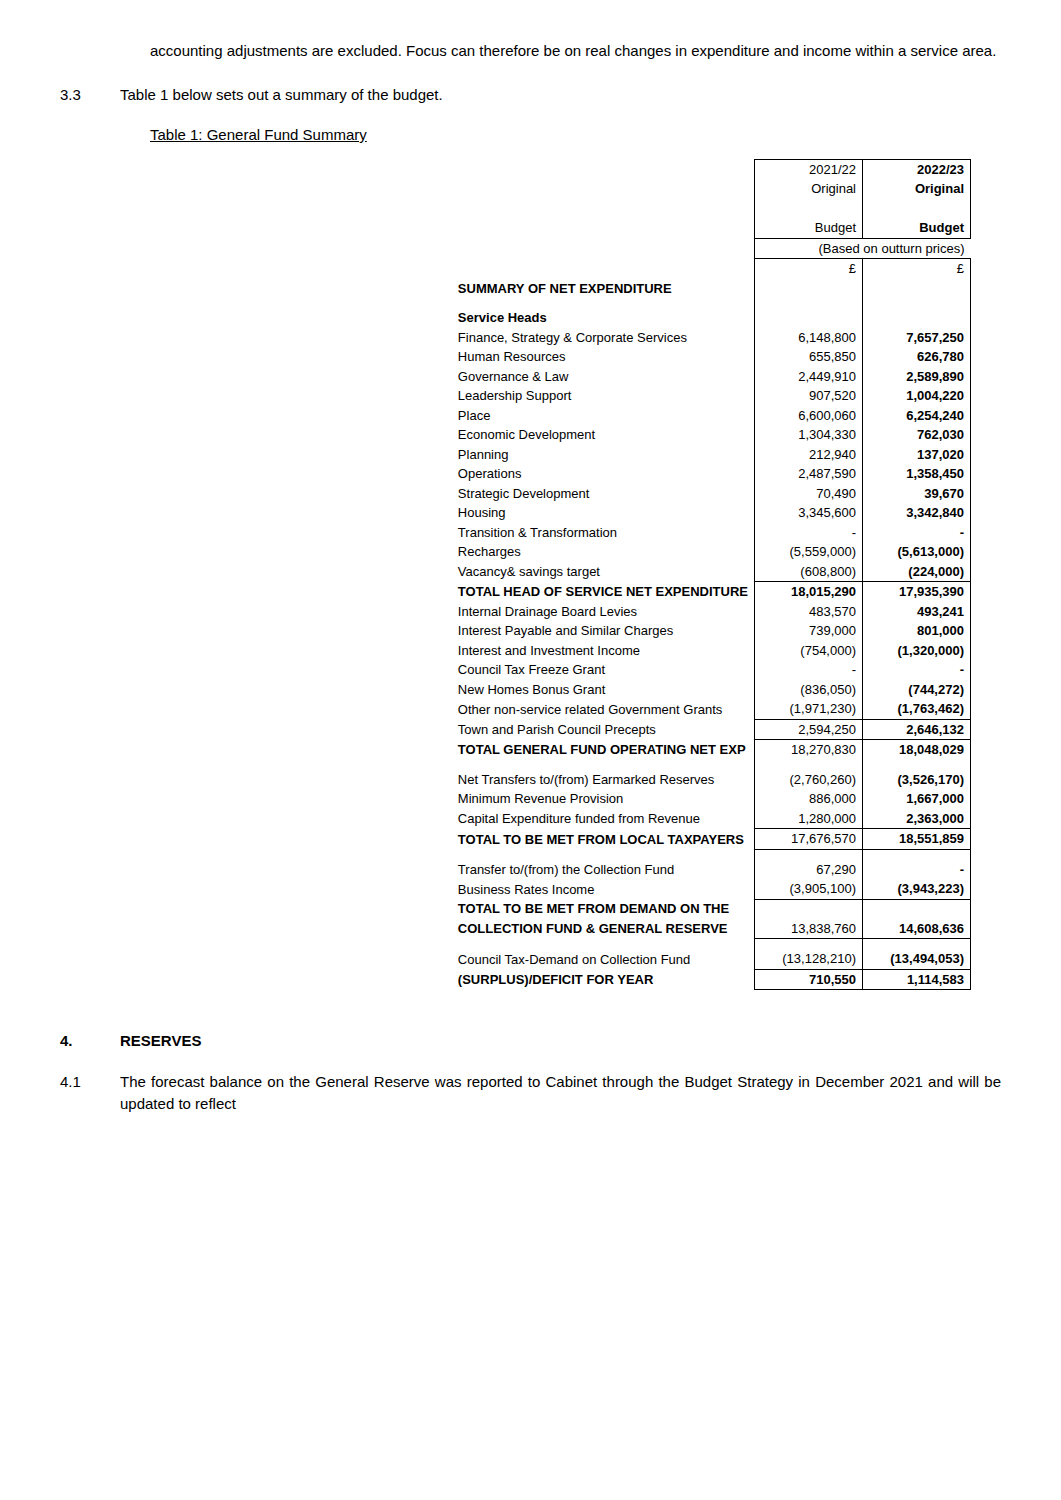accounting adjustments are excluded. Focus can therefore be on real changes in expenditure and income within a service area.
3.3
Table 1 below sets out a summary of the budget.
Table 1: General Fund Summary
| | 2021/22 | 2022/23 |
| | Original | Original |
| | Budget | Budget |
| | (Based on outturn prices) |
| | £ | £ |
| SUMMARY OF NET EXPENDITURE | | |
| Service Heads | | |
| Finance, Strategy & Corporate Services | 6,148,800 | 7,657,250 |
| Human Resources | 655,850 | 626,780 |
| Governance & Law | 2,449,910 | 2,589,890 |
| Leadership Support | 907,520 | 1,004,220 |
| Place | 6,600,060 | 6,254,240 |
| Economic Development | 1,304,330 | 762,030 |
| Planning | 212,940 | 137,020 |
| Operations | 2,487,590 | 1,358,450 |
| Strategic Development | 70,490 | 39,670 |
| Housing | 3,345,600 | 3,342,840 |
| Transition & Transformation | - | - |
| Recharges | (5,559,000) | (5,613,000) |
| Vacancy& savings target | (608,800) | (224,000) |
| TOTAL HEAD OF SERVICE NET EXPENDITURE | 18,015,290 | 17,935,390 |
| Internal Drainage Board Levies | 483,570 | 493,241 |
| Interest Payable and Similar Charges | 739,000 | 801,000 |
| Interest and Investment Income | (754,000) | (1,320,000) |
| Council Tax Freeze Grant | - | - |
| New Homes Bonus Grant | (836,050) | (744,272) |
| Other non-service related Government Grants | (1,971,230) | (1,763,462) |
| Town and Parish Council Precepts | 2,594,250 | 2,646,132 |
| TOTAL GENERAL FUND OPERATING NET EXP | 18,270,830 | 18,048,029 |
| Net Transfers to/(from) Earmarked Reserves | (2,760,260) | (3,526,170) |
| Minimum Revenue Provision | 886,000 | 1,667,000 |
| Capital Expenditure funded from Revenue | 1,280,000 | 2,363,000 |
| TOTAL TO BE MET FROM LOCAL TAXPAYERS | 17,676,570 | 18,551,859 |
| Transfer to/(from) the Collection Fund | 67,290 | - |
| Business Rates Income | (3,905,100) | (3,943,223) |
| TOTAL TO BE MET FROM DEMAND ON THE | | |
| COLLECTION FUND & GENERAL RESERVE | 13,838,760 | 14,608,636 |
| Council Tax-Demand on Collection Fund | (13,128,210) | (13,494,053) |
| (SURPLUS)/DEFICIT FOR YEAR | 710,550 | 1,114,583 |
4.
RESERVES
4.1
The forecast balance on the General Reserve was reported to Cabinet through the Budget Strategy in December 2021 and will be updated to reflect